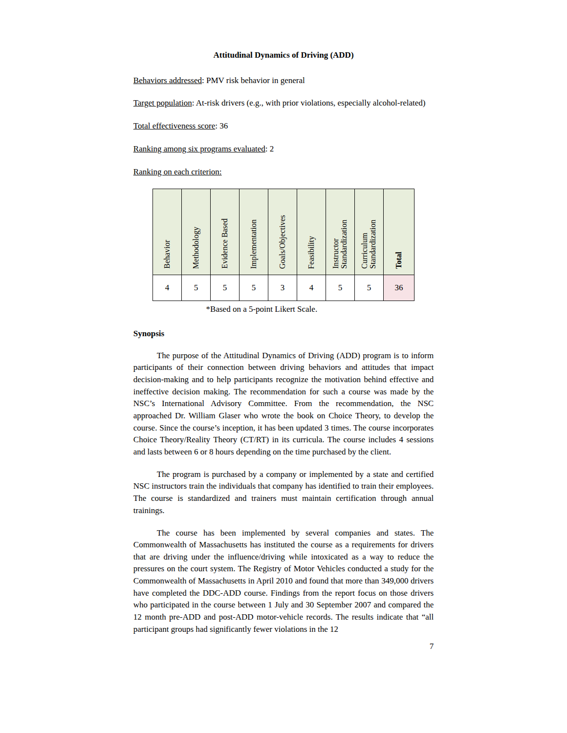Attitudinal Dynamics of Driving (ADD)
Behaviors addressed: PMV risk behavior in general
Target population: At-risk drivers (e.g., with prior violations, especially alcohol-related)
Total effectiveness score: 36
Ranking among six programs evaluated: 2
Ranking on each criterion:
| Behavior | Methodology | Evidence Based | Implementation | Goals/Objectives | Feasibility | Instructor Standardization | Curriculum Standardization | Total |
| --- | --- | --- | --- | --- | --- | --- | --- | --- |
| 4 | 5 | 5 | 5 | 3 | 4 | 5 | 5 | 36 |
*Based on a 5-point Likert Scale.
Synopsis
The purpose of the Attitudinal Dynamics of Driving (ADD) program is to inform participants of their connection between driving behaviors and attitudes that impact decision-making and to help participants recognize the motivation behind effective and ineffective decision making. The recommendation for such a course was made by the NSC’s International Advisory Committee. From the recommendation, the NSC approached Dr. William Glaser who wrote the book on Choice Theory, to develop the course. Since the course’s inception, it has been updated 3 times. The course incorporates Choice Theory/Reality Theory (CT/RT) in its curricula. The course includes 4 sessions and lasts between 6 or 8 hours depending on the time purchased by the client.
The program is purchased by a company or implemented by a state and certified NSC instructors train the individuals that company has identified to train their employees. The course is standardized and trainers must maintain certification through annual trainings.
The course has been implemented by several companies and states. The Commonwealth of Massachusetts has instituted the course as a requirements for drivers that are driving under the influence/driving while intoxicated as a way to reduce the pressures on the court system. The Registry of Motor Vehicles conducted a study for the Commonwealth of Massachusetts in April 2010 and found that more than 349,000 drivers have completed the DDC-ADD course. Findings from the report focus on those drivers who participated in the course between 1 July and 30 September 2007 and compared the 12 month pre-ADD and post-ADD motor-vehicle records. The results indicate that “all participant groups had significantly fewer violations in the 12
7